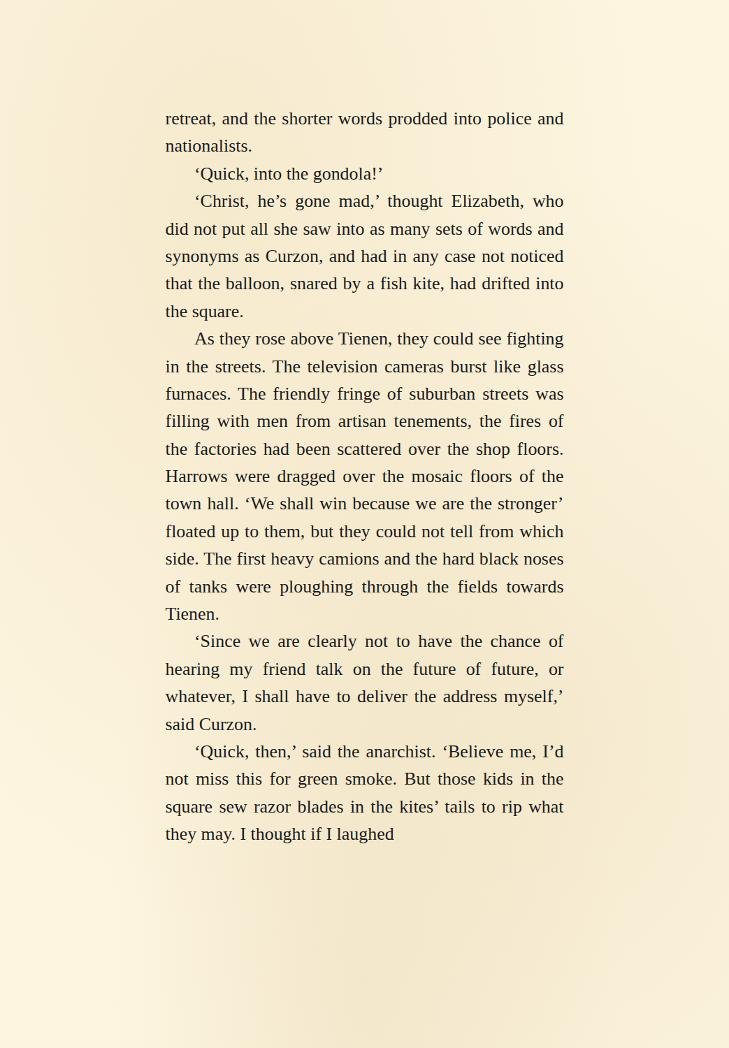retreat, and the shorter words prodded into police and nationalists.
‘Quick, into the gondola!’
‘Christ, he’s gone mad,’ thought Elizabeth, who did not put all she saw into as many sets of words and synonyms as Curzon, and had in any case not noticed that the balloon, snared by a fish kite, had drifted into the square.
As they rose above Tienen, they could see fighting in the streets. The television cameras burst like glass furnaces. The friendly fringe of suburban streets was filling with men from artisan tenements, the fires of the factories had been scattered over the shop floors. Harrows were dragged over the mosaic floors of the town hall. ‘We shall win because we are the stronger’ floated up to them, but they could not tell from which side. The first heavy camions and the hard black noses of tanks were ploughing through the fields towards Tienen.
‘Since we are clearly not to have the chance of hearing my friend talk on the future of future, or whatever, I shall have to deliver the address myself,’ said Curzon.
‘Quick, then,’ said the anarchist. ‘Believe me, I’d not miss this for green smoke. But those kids in the square sew razor blades in the kites’ tails to rip what they may. I thought if I laughed